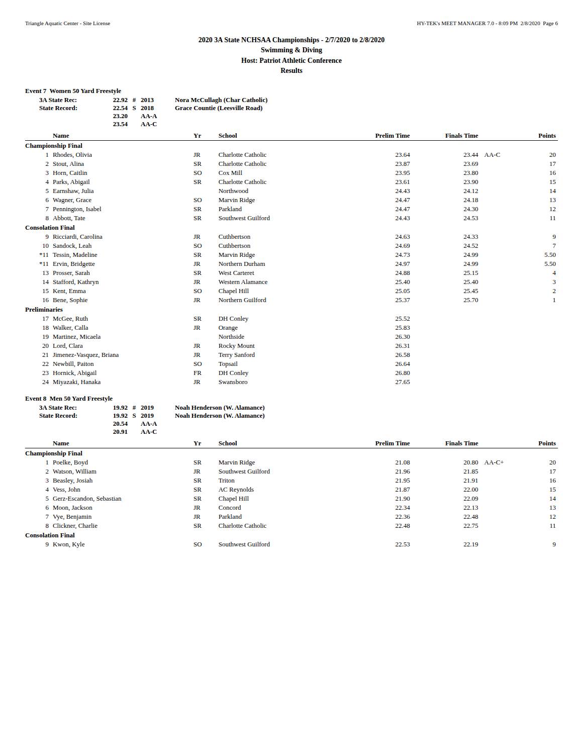Triangle Aquatic Center - Site License
HY-TEK's MEET MANAGER 7.0 - 8:09 PM 2/8/2020 Page 6
2020 3A State NCHSAA Championships - 2/7/2020 to 2/8/2020
Swimming & Diving
Host: Patriot Athletic Conference
Results
Event 7 Women 50 Yard Freestyle
| 3A State Rec: | 22.92 | # | 2013 | Nora McCullagh (Char Catholic) |
| State Record: | 22.54 | S | 2018 | Grace Countie (Leesville Road) |
| | 23.20 | | AA-A | |
| | 23.54 | | AA-C | |
| | Name | Yr | School | Prelim Time | Finals Time | | Points |
| --- | --- | --- | --- | --- | --- | --- | --- |
| Championship Final |
| 1 | Rhodes, Olivia | JR | Charlotte Catholic | 23.64 | 23.44 | AA-C | 20 |
| 2 | Stout, Alina | SR | Charlotte Catholic | 23.87 | 23.69 | | 17 |
| 3 | Horn, Caitlin | SO | Cox Mill | 23.95 | 23.80 | | 16 |
| 4 | Parks, Abigail | SR | Charlotte Catholic | 23.61 | 23.90 | | 15 |
| 5 | Earnshaw, Julia | | Northwood | 24.43 | 24.12 | | 14 |
| 6 | Wagner, Grace | SO | Marvin Ridge | 24.47 | 24.18 | | 13 |
| 7 | Pennington, Isabel | SR | Parkland | 24.47 | 24.30 | | 12 |
| 8 | Abbott, Tate | SR | Southwest Guilford | 24.43 | 24.53 | | 11 |
| Consolation Final |
| 9 | Ricciardi, Carolina | JR | Cuthbertson | 24.63 | 24.33 | | 9 |
| 10 | Sandock, Leah | SO | Cuthbertson | 24.69 | 24.52 | | 7 |
| *11 | Tessin, Madeline | SR | Marvin Ridge | 24.73 | 24.99 | | 5.50 |
| *11 | Ervin, Bridgette | JR | Northern Durham | 24.97 | 24.99 | | 5.50 |
| 13 | Prosser, Sarah | SR | West Carteret | 24.88 | 25.15 | | 4 |
| 14 | Stafford, Kathryn | JR | Western Alamance | 25.40 | 25.40 | | 3 |
| 15 | Kent, Emma | SO | Chapel Hill | 25.05 | 25.45 | | 2 |
| 16 | Bene, Sophie | JR | Northern Guilford | 25.37 | 25.70 | | 1 |
| Preliminaries |
| 17 | McGee, Ruth | SR | DH Conley | 25.52 | | | |
| 18 | Walker, Calla | JR | Orange | 25.83 | | | |
| 19 | Martinez, Micaela | | Northside | 26.30 | | | |
| 20 | Lord, Clara | JR | Rocky Mount | 26.31 | | | |
| 21 | Jimenez-Vasquez, Briana | JR | Terry Sanford | 26.58 | | | |
| 22 | Newbill, Paiton | SO | Topsail | 26.64 | | | |
| 23 | Hornick, Abigail | FR | DH Conley | 26.80 | | | |
| 24 | Miyazaki, Hanaka | JR | Swansboro | 27.65 | | | |
Event 8 Men 50 Yard Freestyle
| 3A State Rec: | 19.92 | # | 2019 | Noah Henderson (W. Alamance) |
| State Record: | 19.92 | S | 2019 | Noah Henderson (W. Alamance) |
| | 20.54 | | AA-A | |
| | 20.91 | | AA-C | |
| | Name | Yr | School | Prelim Time | Finals Time | | Points |
| --- | --- | --- | --- | --- | --- | --- | --- |
| Championship Final |
| 1 | Poelke, Boyd | SR | Marvin Ridge | 21.08 | 20.80 | AA-C+ | 20 |
| 2 | Watson, William | JR | Southwest Guilford | 21.96 | 21.85 | | 17 |
| 3 | Beasley, Josiah | SR | Triton | 21.95 | 21.91 | | 16 |
| 4 | Vess, John | SR | AC Reynolds | 21.87 | 22.00 | | 15 |
| 5 | Gerz-Escandon, Sebastian | SR | Chapel Hill | 21.90 | 22.09 | | 14 |
| 6 | Moon, Jackson | JR | Concord | 22.34 | 22.13 | | 13 |
| 7 | Vye, Benjamin | JR | Parkland | 22.36 | 22.48 | | 12 |
| 8 | Clickner, Charlie | SR | Charlotte Catholic | 22.48 | 22.75 | | 11 |
| Consolation Final |
| 9 | Kwon, Kyle | SO | Southwest Guilford | 22.53 | 22.19 | | 9 |